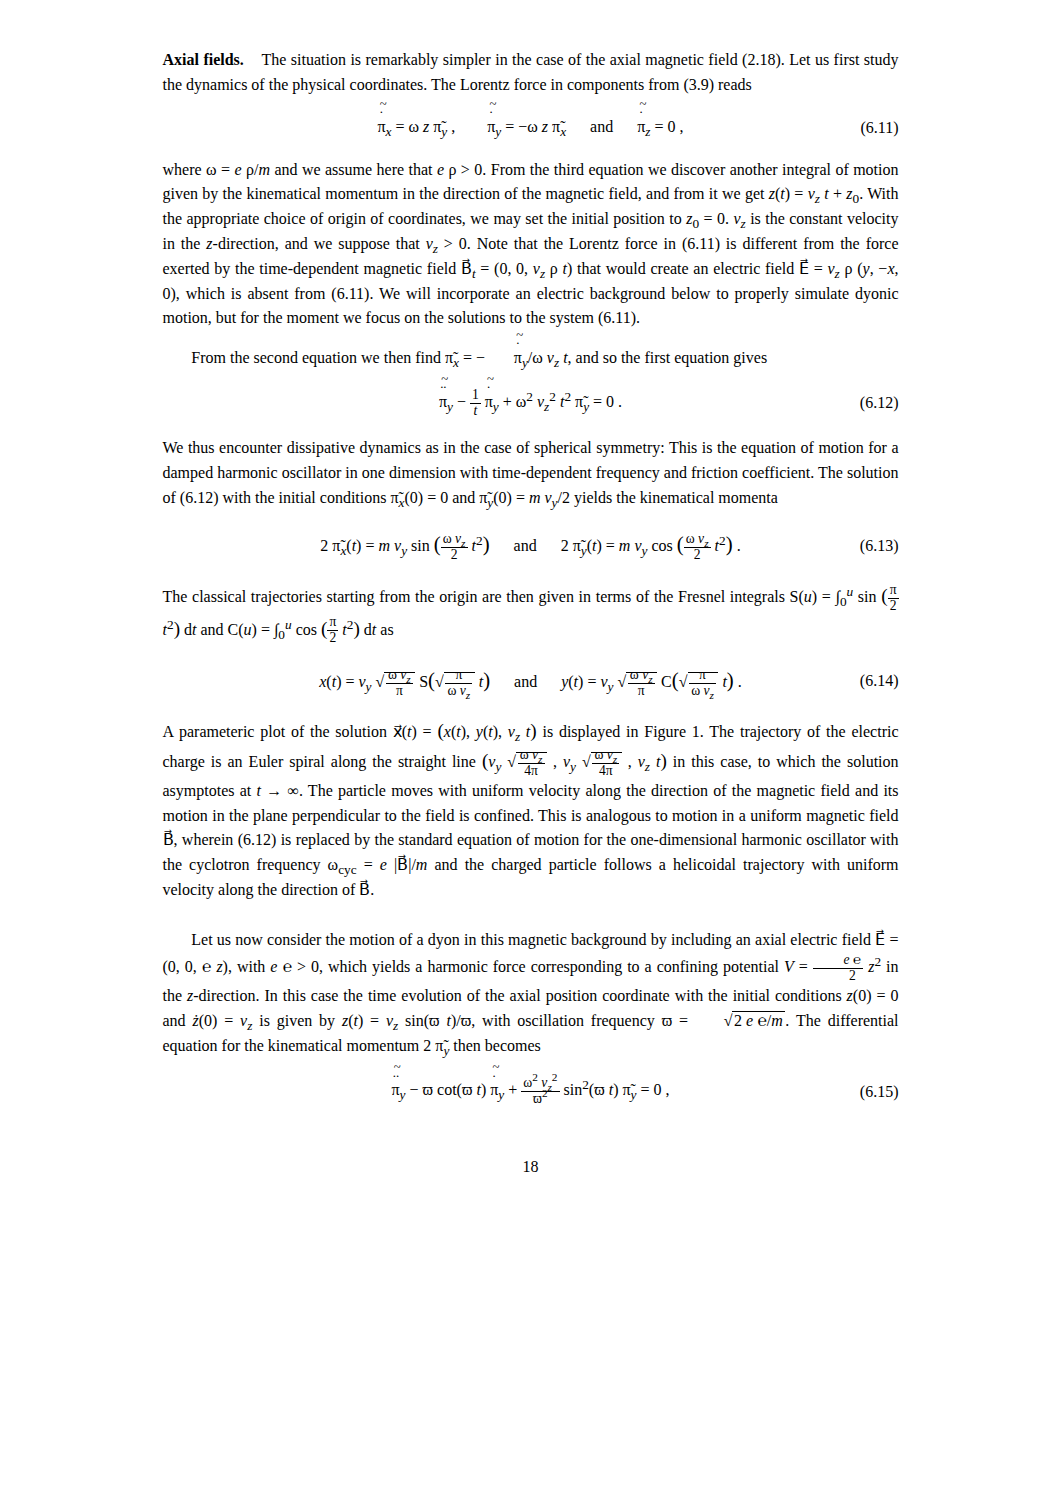Axial fields. The situation is remarkably simpler in the case of the axial magnetic field (2.18). Let us first study the dynamics of the physical coordinates. The Lorentz force in components from (3.9) reads
.~πx = ω z π̃y , .~πy = −ω z π̃x and .~πz = 0 , (6.11)
where ω = e ρ/m and we assume here that e ρ > 0. From the third equation we discover another integral of motion given by the kinematical momentum in the direction of the magnetic field, and from it we get z(t) = vz t + z0. With the appropriate choice of origin of coordinates, we may set the initial position to z0 = 0. vz is the constant velocity in the z-direction, and we suppose that vz > 0. Note that the Lorentz force in (6.11) is different from the force exerted by the time-dependent magnetic field B⃗t = (0, 0, vz ρ t) that would create an electric field E⃗ = vz ρ (y, −x, 0), which is absent from (6.11). We will incorporate an electric background below to properly simulate dyonic motion, but for the moment we focus on the solutions to the system (6.11).
From the second equation we then find π̃x = −.~πy/ω vz t, and so the first equation gives
..~πy − 1 t .~πy + ω2 vz2 t2 π̃y = 0 . (6.12)
We thus encounter dissipative dynamics as in the case of spherical symmetry: This is the equation of motion for a damped harmonic oscillator in one dimension with time-dependent frequency and friction coefficient. The solution of (6.12) with the initial conditions π̃x(0) = 0 and π̃y(0) = m vy/2 yields the kinematical momenta
2 π̃x(t) = m vy sin (ω vz 2 t2) and 2 π̃y(t) = m vy cos (ω vz 2 t2) . (6.13)
The classical trajectories starting from the origin are then given in terms of the Fresnel integrals S(u) = ∫0u sin (π 2 t2) dt and C(u) = ∫0u cos (π 2 t2) dt as
x(t) = vy √ω vz π S(√πω vz t) and y(t) = vy √ω vz π C(√πω vz t) . (6.14)
A parameteric plot of the solution x⃗(t) = (x(t), y(t), vz t) is displayed in Figure 1. The trajectory of the electric charge is an Euler spiral along the straight line (vy √ω vz 4π , vy √ω vz 4π , vz t) in this case, to which the solution asymptotes at t → ∞. The particle moves with uniform velocity along the direction of the magnetic field and its motion in the plane perpendicular to the field is confined. This is analogous to motion in a uniform magnetic field B⃗, wherein (6.12) is replaced by the standard equation of motion for the one-dimensional harmonic oscillator with the cyclotron frequency ωcyc = e |B⃗|/m and the charged particle follows a helicoidal trajectory with uniform velocity along the direction of B⃗.
Let us now consider the motion of a dyon in this magnetic background by including an axial electric field E⃗ = (0, 0, ℮ z), with e ℮ > 0, which yields a harmonic force corresponding to a confining potential V = e ℮2 z2 in the z-direction. In this case the time evolution of the axial position coordinate with the initial conditions z(0) = 0 and ż(0) = vz is given by z(t) = vz sin(ϖ t)/ϖ, with oscillation frequency ϖ = √2 e ℮/m. The differential equation for the kinematical momentum 2 π̃y then becomes
..~πy − ϖ cot(ϖ t) .~πy + ω2 vz2 ϖ2 sin2(ϖ t) π̃y = 0 , (6.15)
18